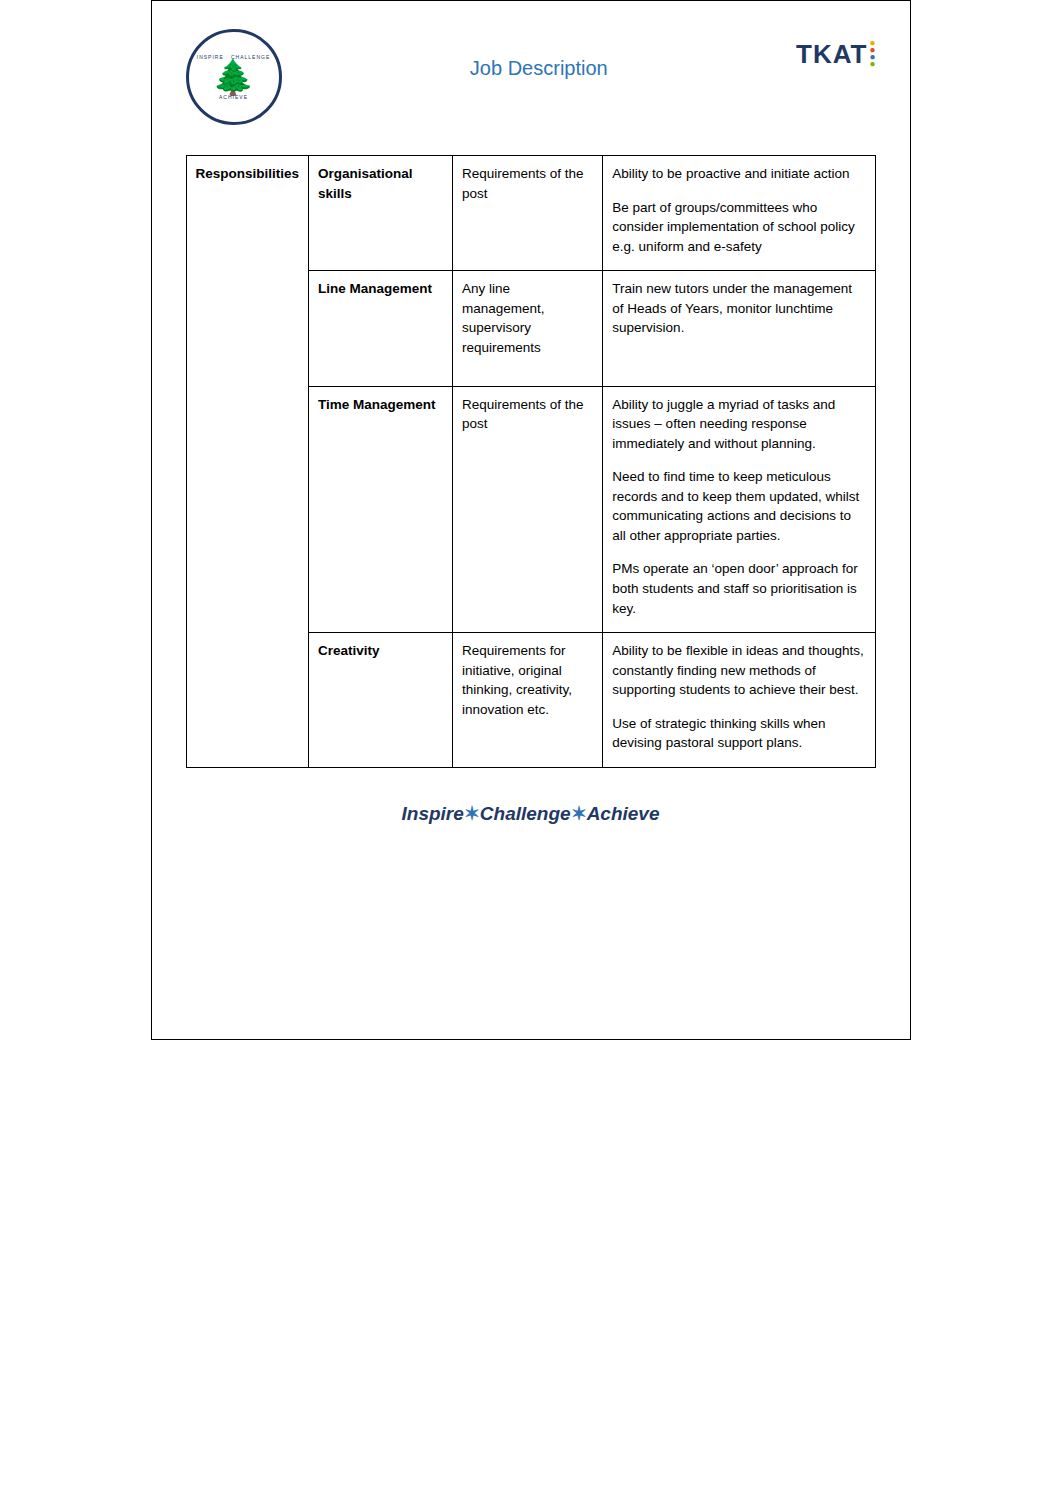INSPIRE CHALLENGE
🌲
ACHIEVE
Job Description
TKAT●●●●
| Responsibilities | Organisational skills | Requirements of the post | Ability to be proactive and initiate action Be part of groups/committees who consider implementation of school policy e.g. uniform and e-safety |
| Line Management | Any line management, supervisory requirements | Train new tutors under the management of Heads of Years, monitor lunchtime supervision. |
| Time Management | Requirements of the post | Ability to juggle a myriad of tasks and issues – often needing response immediately and without planning. Need to find time to keep meticulous records and to keep them updated, whilst communicating actions and decisions to all other appropriate parties. PMs operate an ‘open door’ approach for both students and staff so prioritisation is key. |
| Creativity | Requirements for initiative, original thinking, creativity, innovation etc. | Ability to be flexible in ideas and thoughts, constantly finding new methods of supporting students to achieve their best. Use of strategic thinking skills when devising pastoral support plans. |
Inspire✶Challenge✶Achieve